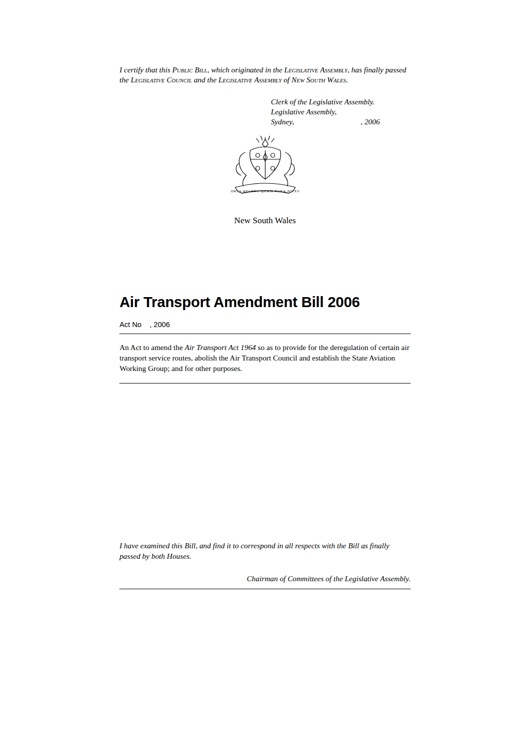I certify that this Public Bill, which originated in the Legislative Assembly, has finally passed the Legislative Council and the Legislative Assembly of New South Wales.
Clerk of the Legislative Assembly. Legislative Assembly, Sydney,, 2006
New South Wales
Air Transport Amendment Bill 2006
Act No , 2006
An Act to amend the Air Transport Act 1964 so as to provide for the deregulation of certain air transport service routes, abolish the Air Transport Council and establish the State Aviation Working Group; and for other purposes.
I have examined this Bill, and find it to correspond in all respects with the Bill as finally passed by both Houses.
Chairman of Committees of the Legislative Assembly.